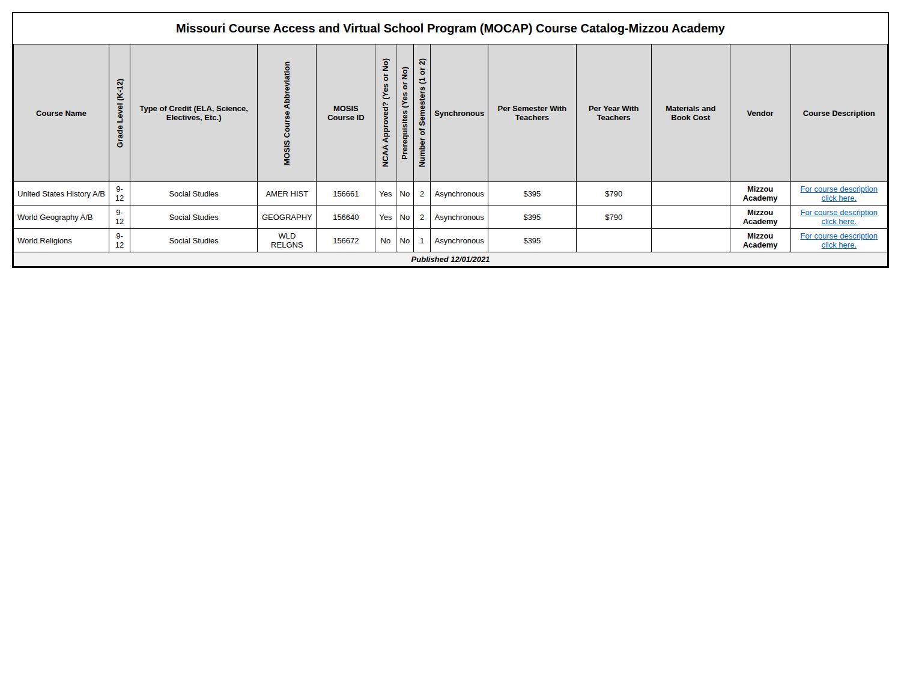Missouri Course Access and Virtual School Program (MOCAP) Course Catalog-Mizzou Academy
| Course Name | Grade Level (K-12) | Type of Credit (ELA, Science, Electives, Etc.) | MOSIS Course Abbreviation | MOSIS Course ID | NCAA Approved? (Yes or No) | Prerequisites (Yes or No) | Number of Semesters (1 or 2) | Synchronous | Per Semester With Teachers | Per Year With Teachers | Materials and Book Cost | Vendor | Course Description |
| --- | --- | --- | --- | --- | --- | --- | --- | --- | --- | --- | --- | --- | --- |
| United States History A/B | 9-12 | Social Studies | AMER HIST | 156661 | Yes | No | 2 | Asynchronous | $395 | $790 | | Mizzou Academy | For course description click here. |
| World Geography A/B | 9-12 | Social Studies | GEOGRAPHY | 156640 | Yes | No | 2 | Asynchronous | $395 | $790 | | Mizzou Academy | For course description click here. |
| World Religions | 9-12 | Social Studies | WLD RELGNS | 156672 | No | No | 1 | Asynchronous | $395 | | | Mizzou Academy | For course description click here. |
| Published 12/01/2021 |